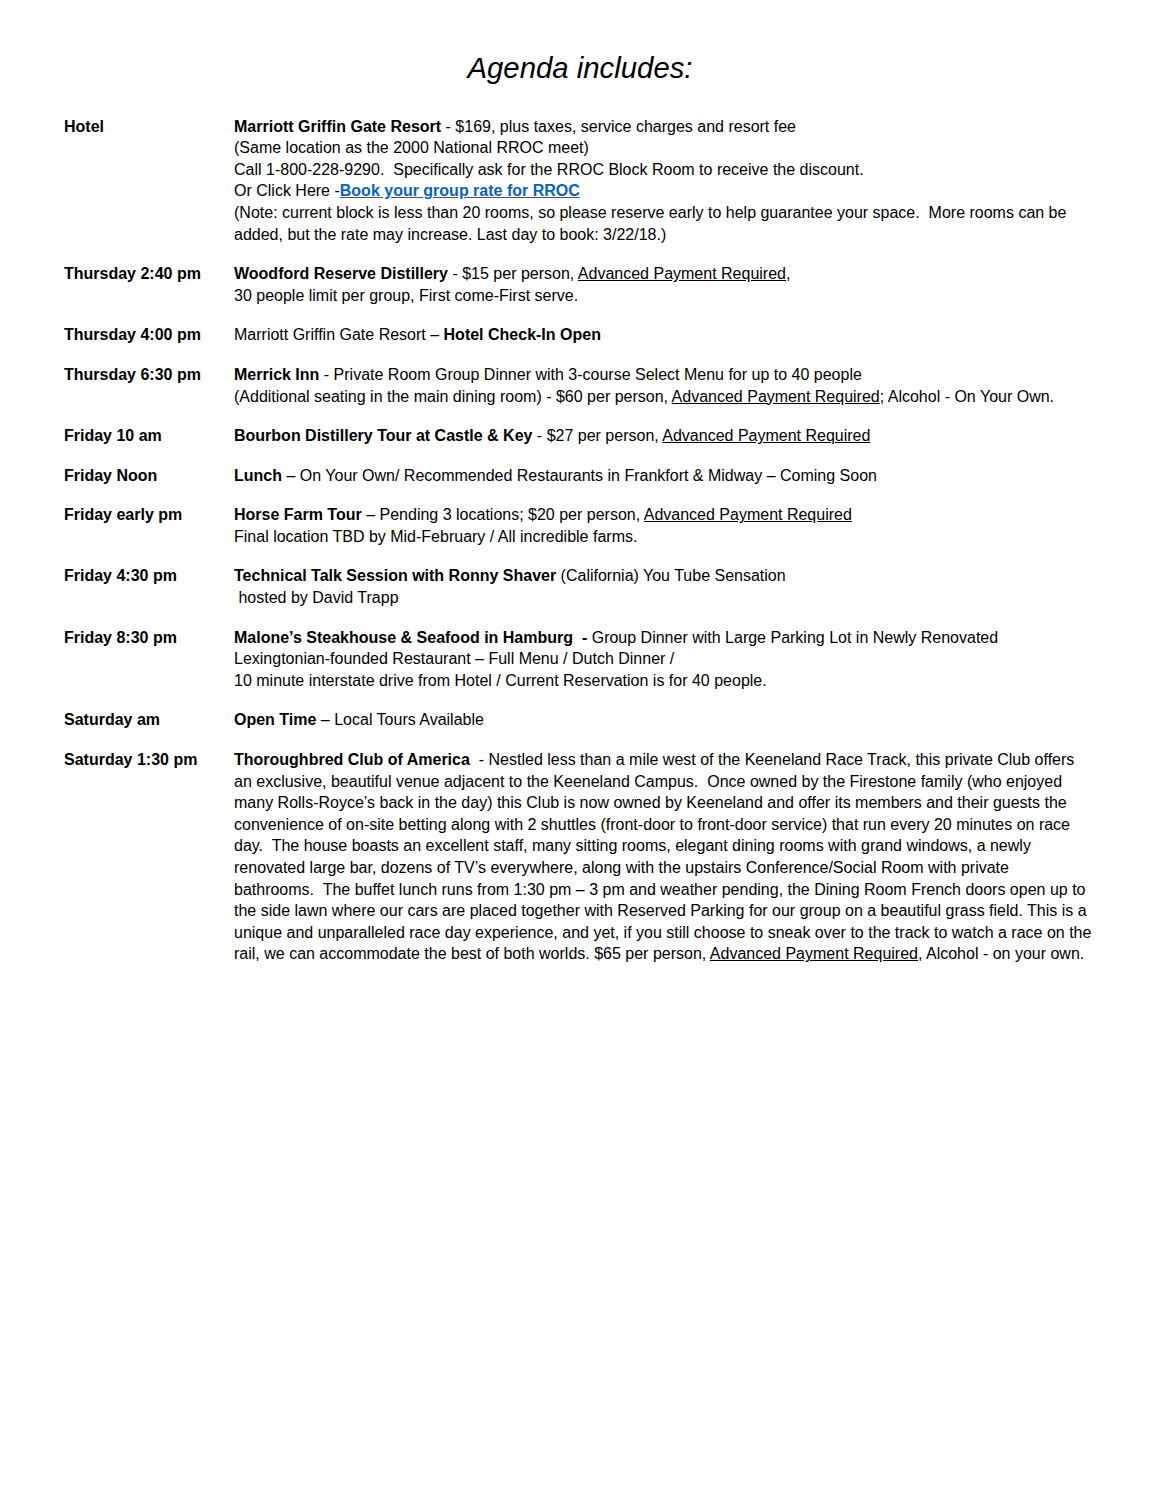Agenda includes:
| Hotel | Marriott Griffin Gate Resort - $169, plus taxes, service charges and resort fee (Same location as the 2000 National RROC meet) Call 1-800-228-9290. Specifically ask for the RROC Block Room to receive the discount. Or Click Here - Book your group rate for RROC (Note: current block is less than 20 rooms, so please reserve early to help guarantee your space. More rooms can be added, but the rate may increase. Last day to book: 3/22/18.) |
| Thursday 2:40 pm | Woodford Reserve Distillery - $15 per person, Advanced Payment Required , 30 people limit per group, First come-First serve. |
| Thursday 4:00 pm | Marriott Griffin Gate Resort – Hotel Check-In Open |
| Thursday 6:30 pm | Merrick Inn - Private Room Group Dinner with 3-course Select Menu for up to 40 people (Additional seating in the main dining room) - $60 per person, Advanced Payment Required ; Alcohol - On Your Own. |
| Friday 10 am | Bourbon Distillery Tour at Castle & Key - $27 per person, Advanced Payment Required |
| Friday Noon | Lunch – On Your Own/ Recommended Restaurants in Frankfort & Midway – Coming Soon |
| Friday early pm | Horse Farm Tour – Pending 3 locations; $20 per person, Advanced Payment Required Final location TBD by Mid-February / All incredible farms. |
| Friday 4:30 pm | Technical Talk Session with Ronny Shaver (California) You Tube Sensation hosted by David Trapp |
| Friday 8:30 pm | Malone’s Steakhouse & Seafood in Hamburg - Group Dinner with Large Parking Lot in Newly Renovated Lexingtonian-founded Restaurant – Full Menu / Dutch Dinner / 10 minute interstate drive from Hotel / Current Reservation is for 40 people. |
| Saturday am | Open Time – Local Tours Available |
| Saturday 1:30 pm | Thoroughbred Club of America - Nestled less than a mile west of the Keeneland Race Track, this private Club offers an exclusive, beautiful venue adjacent to the Keeneland Campus. Once owned by the Firestone family (who enjoyed many Rolls-Royce’s back in the day) this Club is now owned by Keeneland and offer its members and their guests the convenience of on-site betting along with 2 shuttles (front-door to front-door service) that run every 20 minutes on race day. The house boasts an excellent staff, many sitting rooms, elegant dining rooms with grand windows, a newly renovated large bar, dozens of TV’s everywhere, along with the upstairs Conference/Social Room with private bathrooms. The buffet lunch runs from 1:30 pm – 3 pm and weather pending, the Dining Room French doors open up to the side lawn where our cars are placed together with Reserved Parking for our group on a beautiful grass field. This is a unique and unparalleled race day experience, and yet, if you still choose to sneak over to the track to watch a race on the rail, we can accommodate the best of both worlds. $65 per person, Advanced Payment Required , Alcohol - on your own. |